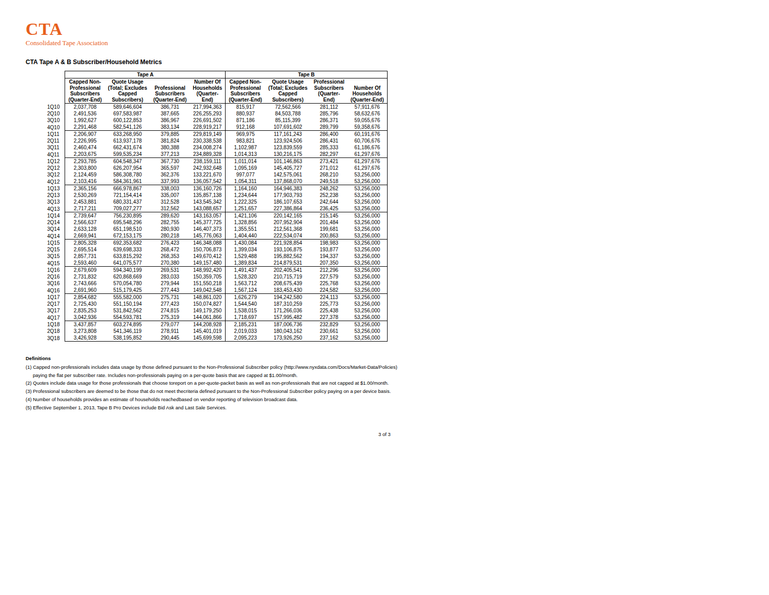CTA
Consolidated Tape Association
CTA Tape A & B Subscriber/Household Metrics
| | Tape A | Tape B |
| --- | --- | --- |
| | Capped Non- Professional Subscribers (Quarter-End) | Quote Usage (Total; Excludes Capped Subscribers) | Professional Subscribers (Quarter-End) | Number Of Households (Quarter- End) | Capped Non- Professional Subscribers (Quarter-End) | Quote Usage (Total; Excludes Capped Subscribers) | Professional Subscribers (Quarter- End) | Number Of Households (Quarter-End) |
| 1Q10 | 2,037,708 | 589,646,604 | 386,731 | 217,994,363 | 815,917 | 72,562,566 | 281,112 | 57,911,676 |
| 2Q10 | 2,491,536 | 697,583,987 | 387,665 | 226,255,293 | 880,937 | 84,503,788 | 285,796 | 58,632,676 |
| 3Q10 | 1,992,627 | 600,122,853 | 386,967 | 226,691,502 | 871,186 | 85,115,399 | 286,371 | 59,055,676 |
| 4Q10 | 2,291,468 | 582,541,126 | 383,134 | 228,919,217 | 912,168 | 107,691,602 | 289,799 | 59,358,676 |
| 1Q11 | 2,206,907 | 633,268,950 | 379,885 | 229,819,149 | 969,975 | 117,161,243 | 286,400 | 60,191,676 |
| 2Q11 | 2,226,995 | 613,937,178 | 381,824 | 230,338,538 | 983,821 | 123,924,506 | 286,431 | 60,706,676 |
| 3Q11 | 2,460,474 | 662,431,674 | 380,388 | 234,008,274 | 1,102,987 | 123,839,559 | 285,333 | 61,186,676 |
| 4Q11 | 2,203,675 | 599,535,234 | 377,213 | 234,889,328 | 1,014,313 | 130,216,175 | 282,297 | 61,297,676 |
| 1Q12 | 2,293,785 | 604,548,347 | 367,730 | 238,159,111 | 1,011,014 | 101,146,863 | 273,421 | 61,297,676 |
| 2Q12 | 2,303,800 | 626,207,954 | 365,597 | 242,932,648 | 1,095,169 | 145,405,727 | 271,012 | 61,297,676 |
| 3Q12 | 2,124,459 | 586,308,780 | 362,376 | 133,221,670 | 997,077 | 142,575,061 | 268,210 | 53,256,000 |
| 4Q12 | 2,103,416 | 584,361,961 | 337,993 | 136,057,542 | 1,054,311 | 137,868,070 | 249,518 | 53,256,000 |
| 1Q13 | 2,365,156 | 666,978,867 | 338,003 | 136,160,726 | 1,164,160 | 164,946,383 | 248,262 | 53,256,000 |
| 2Q13 | 2,530,269 | 721,154,414 | 335,007 | 135,857,138 | 1,234,644 | 177,903,793 | 252,238 | 53,256,000 |
| 3Q13 | 2,453,881 | 680,331,437 | 312,528 | 143,545,342 | 1,222,325 | 186,107,653 | 242,644 | 53,256,000 |
| 4Q13 | 2,717,211 | 709,027,277 | 312,562 | 143,088,657 | 1,251,657 | 227,386,864 | 236,425 | 53,256,000 |
| 1Q14 | 2,739,647 | 756,230,895 | 289,620 | 143,163,057 | 1,421,106 | 220,142,165 | 215,145 | 53,256,000 |
| 2Q14 | 2,566,637 | 695,548,296 | 282,755 | 145,377,725 | 1,328,856 | 207,952,904 | 201,484 | 53,256,000 |
| 3Q14 | 2,633,128 | 651,198,510 | 280,930 | 146,407,373 | 1,355,551 | 212,561,368 | 199,681 | 53,256,000 |
| 4Q14 | 2,669,941 | 672,153,175 | 280,218 | 145,776,063 | 1,404,440 | 222,534,074 | 200,863 | 53,256,000 |
| 1Q15 | 2,805,328 | 692,353,682 | 276,423 | 146,348,088 | 1,430,084 | 221,928,854 | 198,983 | 53,256,000 |
| 2Q15 | 2,695,514 | 639,698,333 | 268,472 | 150,706,873 | 1,399,034 | 193,106,875 | 193,877 | 53,256,000 |
| 3Q15 | 2,857,731 | 633,815,292 | 268,353 | 149,670,412 | 1,529,488 | 195,882,562 | 194,337 | 53,256,000 |
| 4Q15 | 2,593,460 | 641,075,577 | 270,380 | 149,157,480 | 1,389,834 | 214,879,531 | 207,350 | 53,256,000 |
| 1Q16 | 2,679,609 | 594,340,199 | 269,531 | 148,992,420 | 1,491,437 | 202,405,541 | 212,296 | 53,256,000 |
| 2Q16 | 2,731,832 | 620,868,669 | 283,033 | 150,359,705 | 1,528,320 | 210,715,719 | 227,579 | 53,256,000 |
| 3Q16 | 2,743,666 | 570,054,780 | 279,944 | 151,550,218 | 1,563,712 | 208,675,439 | 225,768 | 53,256,000 |
| 4Q16 | 2,691,960 | 515,179,425 | 277,443 | 149,042,548 | 1,567,124 | 183,453,430 | 224,582 | 53,256,000 |
| 1Q17 | 2,854,682 | 555,582,000 | 275,731 | 148,861,020 | 1,626,279 | 194,242,580 | 224,113 | 53,256,000 |
| 2Q17 | 2,725,430 | 551,150,194 | 277,423 | 150,074,827 | 1,544,540 | 187,310,259 | 225,773 | 53,256,000 |
| 3Q17 | 2,835,253 | 531,842,562 | 274,815 | 149,179,250 | 1,538,015 | 171,266,036 | 225,438 | 53,256,000 |
| 4Q17 | 3,042,936 | 554,593,781 | 275,319 | 144,061,866 | 1,718,697 | 157,995,482 | 227,378 | 53,256,000 |
| 1Q18 | 3,437,857 | 603,274,895 | 279,077 | 144,208,928 | 2,185,231 | 187,006,736 | 232,829 | 53,256,000 |
| 2Q18 | 3,273,808 | 541,346,119 | 278,911 | 145,401,019 | 2,019,033 | 180,043,162 | 230,661 | 53,256,000 |
| 3Q18 | 3,426,928 | 538,195,852 | 290,445 | 145,699,598 | 2,095,223 | 173,926,250 | 237,162 | 53,256,000 |
Definitions
(1) Capped non-professionals includes data usage by those defined pursuant to the Non-Professional Subscriber policy (http://www.nyxdata.com/Docs/Market-Data/Policies)
paying the flat per subscriber rate. Includes non-professionals paying on a per-quote basis that are capped at $1.00/month.
(2) Quotes include data usage for those professionals that choose toreport on a per-quote-packet basis as well as non-professionals that are not capped at $1.00/month.
(3) Professional subscribers are deemed to be those that do not meet thecriteria defined pursuant to the Non-Professional Subscriber policy paying on a per device basis.
(4) Number of households provides an estimate of households reachedbased on vendor reporting of television broadcast data.
(5) Effective September 1, 2013, Tape B Pro Devices include Bid Ask and Last Sale Services.
3 of 3